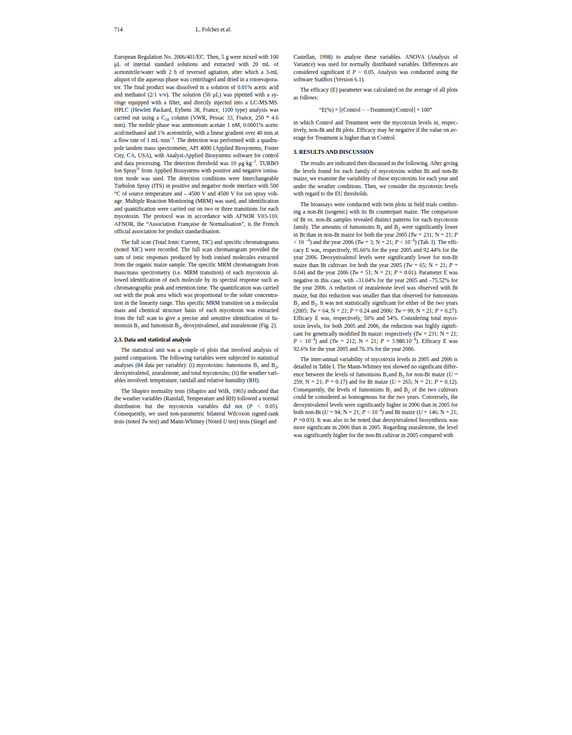714
L. Folcher et al.
European Regulation No. 2006/401/EC. Then, 5 g were mixed with 100 μL of internal standard solutions and extracted with 20 mL of acetonitrile/water with 2 h of reversed agitation, after which a 3-mL aliquot of the aqueous phase was centrifuged and dried in a rotoevaporator. The final product was dissolved in a solution of 0.01% acetic acid and methanol (2/1 v/v). The solution (50 μL) was pipetted with a syringe equipped with a filter, and directly injected into a LC-MS/MS. HPLC (Hewlett Packard, Eybens 38, France, 1100 type) analysis was carried out using a C18 column (VWR, Pessac 33, France, 250 * 4.6 mm). The mobile phase was ammonium acetate 1 nM, 0.0001% acetic acid/methanol and 1% acetonitrile, with a linear gradient over 40 min at a flow rate of 1 mL·min−1. The detection was performed with a quadrupole tandem mass spectrometer, API 4000 (Applied Biosystems, Foster City, CA, USA), with Analyst-Applied Biosystems software for control and data processing. The detection threshold was 10 μg·kg−1. TURBO Ion Spray® from Applied Biosystems with positive and negative ionisation mode was used. The detection conditions were Interchangeable Turbolon Spray (ITS) in positive and negative mode interface with 500 °C of source temperature and – 4500 V and 4500 V for ion spray voltage. Multiple Reaction Monitoring (MRM) was used, and identification and quantification were carried out on two or three transitions for each mycotoxin. The protocol was in accordance with AFNOR V03-110. AFNOR, the “Association Française de Normalisation”, is the French official association for product standardisation.
The full scan (Total Ionic Current, TIC) and specific chromatograms (noted XIC) were recorded. The full scan chromatogram provided the sum of ionic responses produced by both ionised molecules extracted from the organic maize sample. The specific MRM chromatogram from mass/mass spectrometry (i.e. MRM transition) of each mycotoxin allowed identification of each molecule by its spectral response such as chromatographic peak and retention time. The quantification was carried out with the peak area which was proportional to the solute concentration in the linearity range. This specific MRM transition on a molecular mass and chemical structure basis of each mycotoxin was extracted from the full scan to give a precise and sensitive identification of fumonisin B1 and fumonisin B2, deoxynivalenol, and zearalenone (Fig. 2).
2.3. Data and statistical analysis
The statistical unit was a couple of plots that involved analysis of paired comparison. The following variables were subjected to statistical analyses (84 data per variable): (i) mycotoxins: fumonisins B1 and B2, deoxynivalenol, zearalenone, and total mycotoxins; (ii) the weather variables involved: temperature, rainfall and relative humidity (RH).
The Shapiro normality tests (Shapiro and Wilk, 1965) indicated that the weather variables (Rainfall, Temperature and RH) followed a normal distribution but the mycotoxin variables did not (P < 0.05). Consequently, we used non-parametric bilateral Wilcoxon signed-rank tests (noted Tw test) and Mann-Whitney (Noted U test) tests (Siegel and
Castellan, 1998) to analyse these variables. ANOVA (Analysis of Variance) was used for normally distributed variables. Differences are considered significant if P < 0.05. Analysis was conducted using the software StatBox (Version 6.1).
The efficacy (E) parameter was calculated on the average of all plots as follows:
“E(%) = [(Control − −Treatment)/Control] × 100”
in which Control and Treatment were the mycotoxin levels in, respectively, non-Bt and Bt plots. Efficacy may be negative if the value on average for Treatment is higher than in Control.
3. RESULTS AND DISCUSSION
The results are indicated then discussed in the following. After giving the levels found for each family of mycotoxins within Bt and non-Bt maize, we examine the variability of these mycotoxins for each year and under the weather conditions. Then, we consider the mycotoxin levels with regard to the EU thresholds.
The bioassays were conducted with twin plots in field trials combining a non-Bt (isogenic) with its Bt counterpart maize. The comparison of Bt vs. non-Bt samples revealed distinct patterns for each mycotoxin family. The amounts of fumonisins B1 and B2 were significantly lower in Bt than in non-Bt maize for both the year 2005 (Tw = 231; N = 21; P < 10 −4) and the year 2006 (Tw = 3; N = 21; P < 10−4) (Tab. I). The efficacy E was, respectively, 95.66% for the year 2005 and 92.44% for the year 2006. Deoxynivalenol levels were significantly lower for non-Bt maize than Bt cultivars for both the year 2005 (Tw = 65; N = 21; P = 0.04) and the year 2006 (Tw = 51; N = 21; P = 0.01). Parameter E was negative in this case, with –31.04% for the year 2005 and –75.52% for the year 2006. A reduction of zearalenone level was observed with Bt maize, but this reduction was smaller than that observed for fumonisins B1 and B2. It was not statistically significant for either of the two years (2005: Tw = 64; N = 21; P = 0.24 and 2006: Tw = 99; N = 21; P = 0.27). Efficacy E was, respectively, 50% and 54%. Considering total mycotoxin levels, for both 2005 and 2006, the reduction was highly significant for genetically modified Bt maize: respectively (Tw = 231; N = 21; P < 10−4) and (Tw = 212; N = 21; P = 3.980.10−4). Efficacy E was 92.6% for the year 2005 and 76.3% for the year 2006.
The inter-annual variability of mycotoxin levels in 2005 and 2006 is detailed in Table I. The Mann-Whitney test showed no significant difference between the levels of fumonisins B1and B2 for non-Bt maize (U = 259; N = 21; P = 0.17) and for Bt maize (U = 265; N = 21; P = 0.12). Consequently, the levels of fumonisins B1 and B2 of the two cultivars could be considered as homogenous for the two years. Conversely, the deoxynivalenol levels were significantly higher in 2006 than in 2005 for both non-Bt (U = 94; N = 21; P < 10−4) and Bt maize (U = 146; N = 21; P =0.03). It was also to be noted that deoxynivalenol biosynthesis was more significant in 2006 than in 2005. Regarding zearalenone, the level was significantly higher for the non-Bt cultivar in 2005 compared with